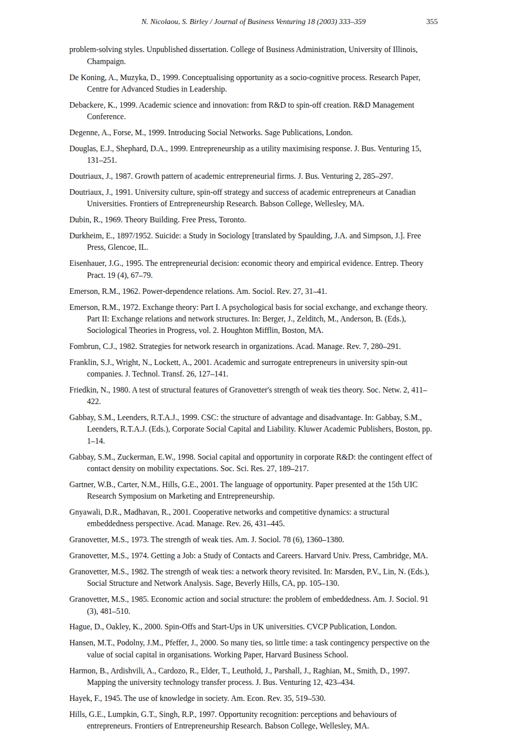N. Nicolaou, S. Birley / Journal of Business Venturing 18 (2003) 333–359 355
problem-solving styles. Unpublished dissertation. College of Business Administration, University of Illinois, Champaign.
De Koning, A., Muzyka, D., 1999. Conceptualising opportunity as a socio-cognitive process. Research Paper, Centre for Advanced Studies in Leadership.
Debackere, K., 1999. Academic science and innovation: from R&D to spin-off creation. R&D Management Conference.
Degenne, A., Forse, M., 1999. Introducing Social Networks. Sage Publications, London.
Douglas, E.J., Shephard, D.A., 1999. Entrepreneurship as a utility maximising response. J. Bus. Venturing 15, 131–251.
Doutriaux, J., 1987. Growth pattern of academic entrepreneurial firms. J. Bus. Venturing 2, 285–297.
Doutriaux, J., 1991. University culture, spin-off strategy and success of academic entrepreneurs at Canadian Universities. Frontiers of Entrepreneurship Research. Babson College, Wellesley, MA.
Dubin, R., 1969. Theory Building. Free Press, Toronto.
Durkheim, E., 1897/1952. Suicide: a Study in Sociology [translated by Spaulding, J.A. and Simpson, J.]. Free Press, Glencoe, IL.
Eisenhauer, J.G., 1995. The entrepreneurial decision: economic theory and empirical evidence. Entrep. Theory Pract. 19 (4), 67–79.
Emerson, R.M., 1962. Power-dependence relations. Am. Sociol. Rev. 27, 31–41.
Emerson, R.M., 1972. Exchange theory: Part I. A psychological basis for social exchange, and exchange theory. Part II: Exchange relations and network structures. In: Berger, J., Zelditch, M., Anderson, B. (Eds.), Sociological Theories in Progress, vol. 2. Houghton Mifflin, Boston, MA.
Fombrun, C.J., 1982. Strategies for network research in organizations. Acad. Manage. Rev. 7, 280–291.
Franklin, S.J., Wright, N., Lockett, A., 2001. Academic and surrogate entrepreneurs in university spin-out companies. J. Technol. Transf. 26, 127–141.
Friedkin, N., 1980. A test of structural features of Granovetter's strength of weak ties theory. Soc. Netw. 2, 411–422.
Gabbay, S.M., Leenders, R.T.A.J., 1999. CSC: the structure of advantage and disadvantage. In: Gabbay, S.M., Leenders, R.T.A.J. (Eds.), Corporate Social Capital and Liability. Kluwer Academic Publishers, Boston, pp. 1–14.
Gabbay, S.M., Zuckerman, E.W., 1998. Social capital and opportunity in corporate R&D: the contingent effect of contact density on mobility expectations. Soc. Sci. Res. 27, 189–217.
Gartner, W.B., Carter, N.M., Hills, G.E., 2001. The language of opportunity. Paper presented at the 15th UIC Research Symposium on Marketing and Entrepreneurship.
Gnyawali, D.R., Madhavan, R., 2001. Cooperative networks and competitive dynamics: a structural embeddedness perspective. Acad. Manage. Rev. 26, 431–445.
Granovetter, M.S., 1973. The strength of weak ties. Am. J. Sociol. 78 (6), 1360–1380.
Granovetter, M.S., 1974. Getting a Job: a Study of Contacts and Careers. Harvard Univ. Press, Cambridge, MA.
Granovetter, M.S., 1982. The strength of weak ties: a network theory revisited. In: Marsden, P.V., Lin, N. (Eds.), Social Structure and Network Analysis. Sage, Beverly Hills, CA, pp. 105–130.
Granovetter, M.S., 1985. Economic action and social structure: the problem of embeddedness. Am. J. Sociol. 91 (3), 481–510.
Hague, D., Oakley, K., 2000. Spin-Offs and Start-Ups in UK universities. CVCP Publication, London.
Hansen, M.T., Podolny, J.M., Pfeffer, J., 2000. So many ties, so little time: a task contingency perspective on the value of social capital in organisations. Working Paper, Harvard Business School.
Harmon, B., Ardishvili, A., Cardozo, R., Elder, T., Leuthold, J., Parshall, J., Raghian, M., Smith, D., 1997. Mapping the university technology transfer process. J. Bus. Venturing 12, 423–434.
Hayek, F., 1945. The use of knowledge in society. Am. Econ. Rev. 35, 519–530.
Hills, G.E., Lumpkin, G.T., Singh, R.P., 1997. Opportunity recognition: perceptions and behaviours of entrepreneurs. Frontiers of Entrepreneurship Research. Babson College, Wellesley, MA.